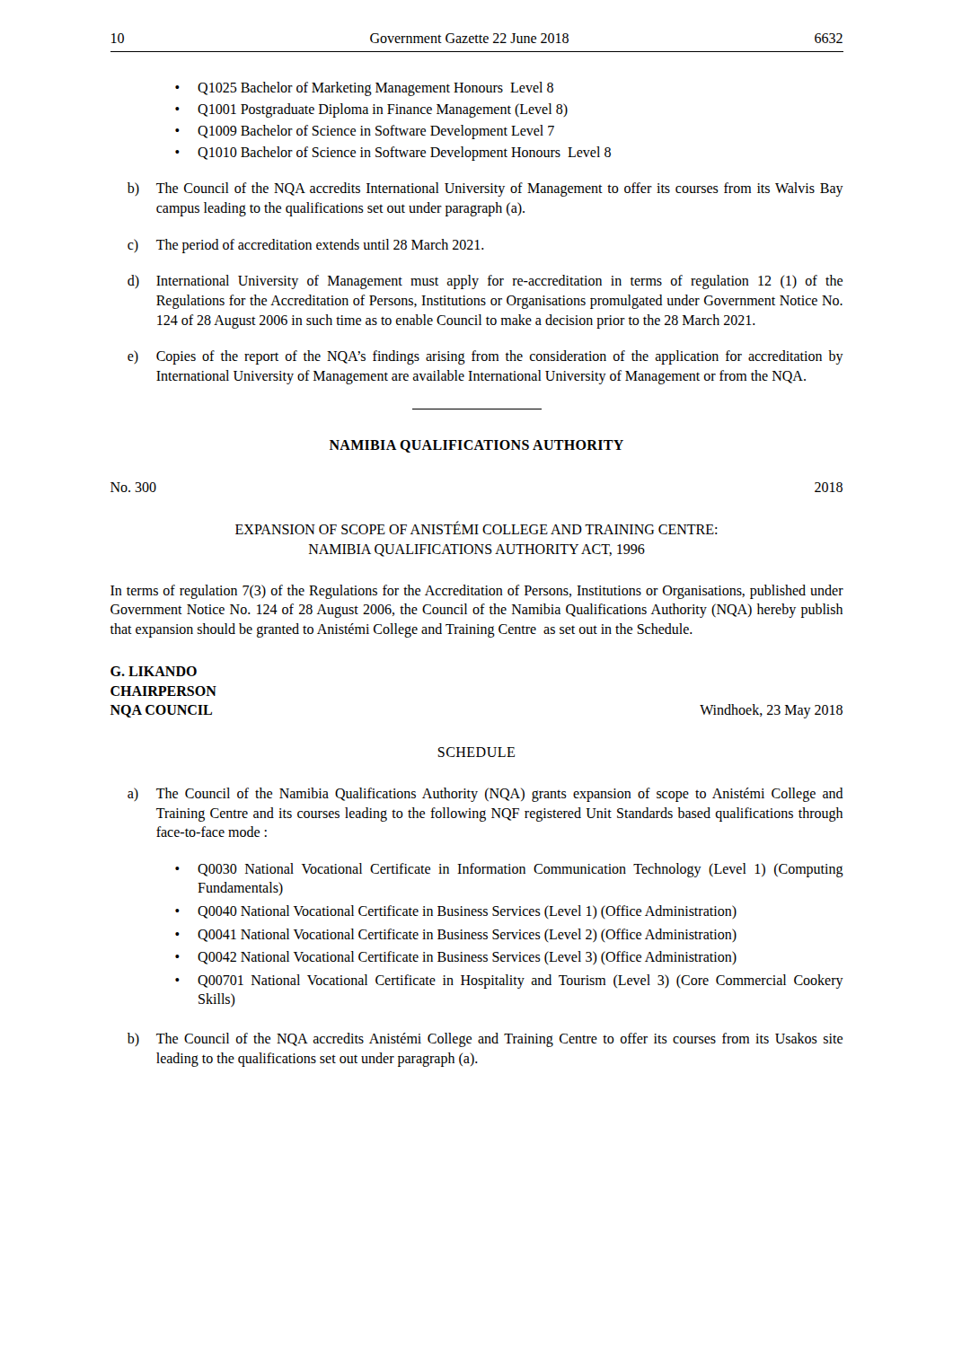10 Government Gazette 22 June 2018 6632
Q1025 Bachelor of Marketing Management Honours Level 8
Q1001 Postgraduate Diploma in Finance Management (Level 8)
Q1009 Bachelor of Science in Software Development Level 7
Q1010 Bachelor of Science in Software Development Honours Level 8
b)
The Council of the NQA accredits International University of Management to offer its courses from its Walvis Bay campus leading to the qualifications set out under paragraph (a).
c)
The period of accreditation extends until 28 March 2021.
d)
International University of Management must apply for re-accreditation in terms of regulation 12 (1) of the Regulations for the Accreditation of Persons, Institutions or Organisations promulgated under Government Notice No. 124 of 28 August 2006 in such time as to enable Council to make a decision prior to the 28 March 2021.
e)
Copies of the report of the NQA’s findings arising from the consideration of the application for accreditation by International University of Management are available International University of Management or from the NQA.
NAMIBIA QUALIFICATIONS AUTHORITY
No. 300 2018
EXPANSION OF SCOPE OF ANISTÉMI COLLEGE AND TRAINING CENTRE:
NAMIBIA QUALIFICATIONS AUTHORITY ACT, 1996
In terms of regulation 7(3) of the Regulations for the Accreditation of Persons, Institutions or Organisations, published under Government Notice No. 124 of 28 August 2006, the Council of the Namibia Qualifications Authority (NQA) hereby publish that expansion should be granted to Anistémi College and Training Centre as set out in the Schedule.
G. LIKANDO
CHAIRPERSON
NQA COUNCIL Windhoek, 23 May 2018
Schedule
a)
The Council of the Namibia Qualifications Authority (NQA) grants expansion of scope to Anistémi College and Training Centre and its courses leading to the following NQF registered Unit Standards based qualifications through face-to-face mode :
Q0030 National Vocational Certificate in Information Communication Technology (Level 1) (Computing Fundamentals)
Q0040 National Vocational Certificate in Business Services (Level 1) (Office Administration)
Q0041 National Vocational Certificate in Business Services (Level 2) (Office Administration)
Q0042 National Vocational Certificate in Business Services (Level 3) (Office Administration)
Q00701 National Vocational Certificate in Hospitality and Tourism (Level 3) (Core Commercial Cookery Skills)
b)
The Council of the NQA accredits Anistémi College and Training Centre to offer its courses from its Usakos site leading to the qualifications set out under paragraph (a).